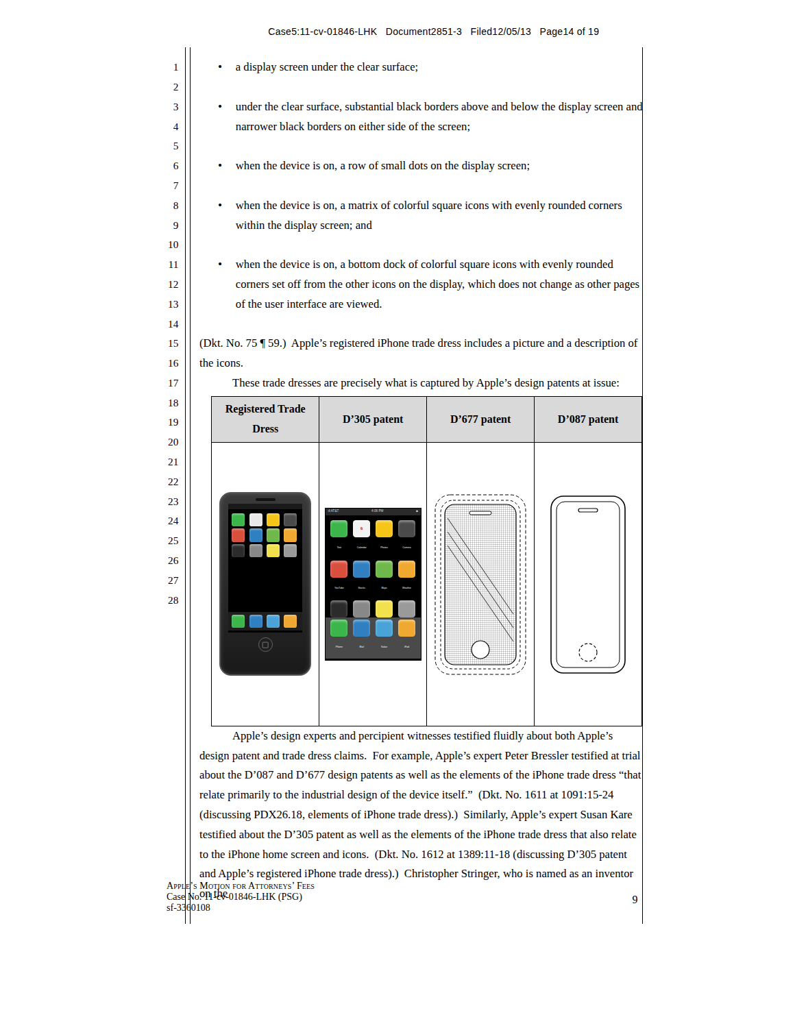Case5:11-cv-01846-LHK Document2851-3 Filed12/05/13 Page14 of 19
1
2
3
4
5
6
7
8
9
10
11
12
13
14
15
16
17
18
19
20
21
22
23
24
25
26
27
28
a display screen under the clear surface;
under the clear surface, substantial black borders above and below the display screen and narrower black borders on either side of the screen;
when the device is on, a row of small dots on the display screen;
when the device is on, a matrix of colorful square icons with evenly rounded corners within the display screen; and
when the device is on, a bottom dock of colorful square icons with evenly rounded corners set off from the other icons on the display, which does not change as other pages of the user interface are viewed.
(Dkt. No. 75 ¶ 59.) Apple’s registered iPhone trade dress includes a picture and a description of the icons.
These trade dresses are precisely what is captured by Apple’s design patents at issue:
| Registered Trade Dress | D’305 patent | D’677 patent | D’087 patent |
| --- | --- | --- | --- |
| | ıll AT&T 4:06 PM ■ Text 6 Calendar Photos Camera YouTube Stocks Maps Weather Clock Calculator Notes Settings Phone Mail Safari iPod | | |
Apple’s design experts and percipient witnesses testified fluidly about both Apple’s design patent and trade dress claims. For example, Apple’s expert Peter Bressler testified at trial about the D’087 and D’677 design patents as well as the elements of the iPhone trade dress “that relate primarily to the industrial design of the device itself.” (Dkt. No. 1611 at 1091:15-24 (discussing PDX26.18, elements of iPhone trade dress).) Similarly, Apple’s expert Susan Kare testified about the D’305 patent as well as the elements of the iPhone trade dress that also relate to the iPhone home screen and icons. (Dkt. No. 1612 at 1389:11-18 (discussing D’305 patent and Apple’s registered iPhone trade dress).) Christopher Stringer, who is named as an inventor on the
Apple’s Motion for Attorneys’ Fees
Case No. 11-cv-01846-LHK (PSG)
sf-3360108
9